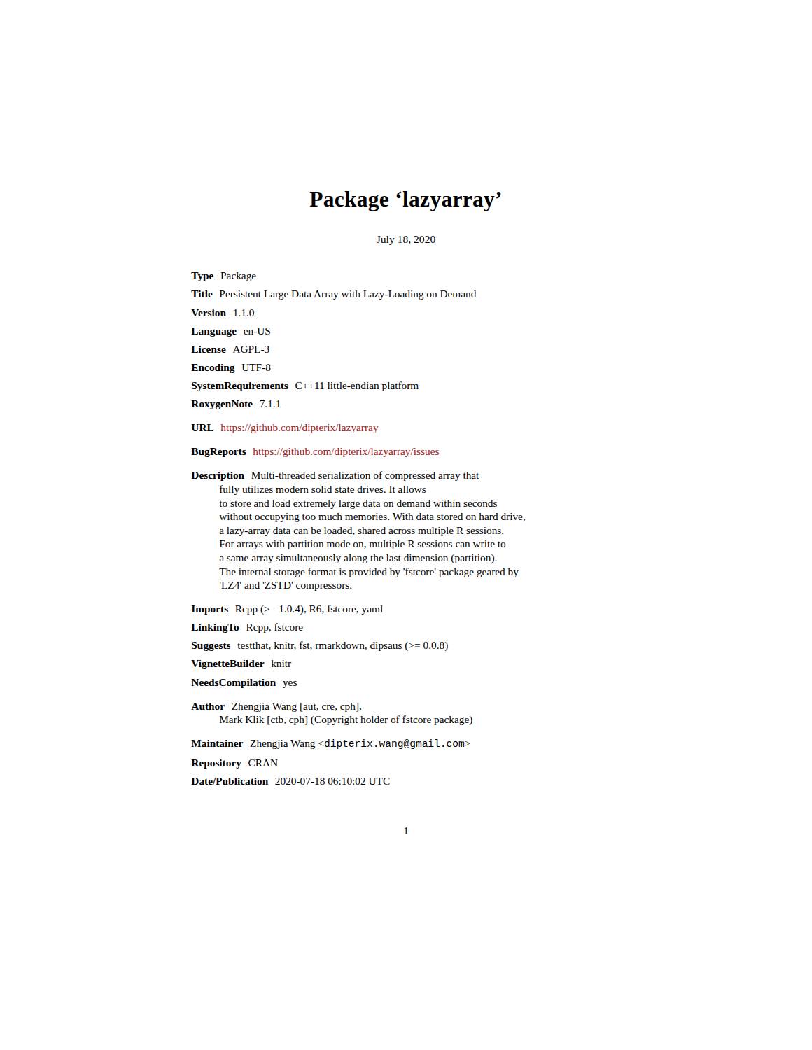Package ‘lazyarray’
July 18, 2020
Type
Package
Title
Persistent Large Data Array with Lazy-Loading on Demand
Version
1.1.0
Language
en-US
License
AGPL-3
Encoding
UTF-8
SystemRequirements
C++11 little-endian platform
RoxygenNote
7.1.1
URL
https://github.com/dipterix/lazyarray
BugReports
https://github.com/dipterix/lazyarray/issues
Description
Multi-threaded serialization of compressed array that fully utilizes modern solid state drives. It allows to store and load extremely large data on demand within seconds without occupying too much memories. With data stored on hard drive, a lazy-array data can be loaded, shared across multiple R sessions. For arrays with partition mode on, multiple R sessions can write to a same array simultaneously along the last dimension (partition). The internal storage format is provided by 'fstcore' package geared by 'LZ4' and 'ZSTD' compressors.
Imports
Rcpp (>= 1.0.4), R6, fstcore, yaml
LinkingTo
Rcpp, fstcore
Suggests
testthat, knitr, fst, rmarkdown, dipsaus (>= 0.0.8)
VignetteBuilder
knitr
NeedsCompilation
yes
Author
Zhengjia Wang [aut, cre, cph], Mark Klik [ctb, cph] (Copyright holder of fstcore package)
Maintainer
Zhengjia Wang <dipterix.wang@gmail.com>
Repository
CRAN
Date/Publication
2020-07-18 06:10:02 UTC
1